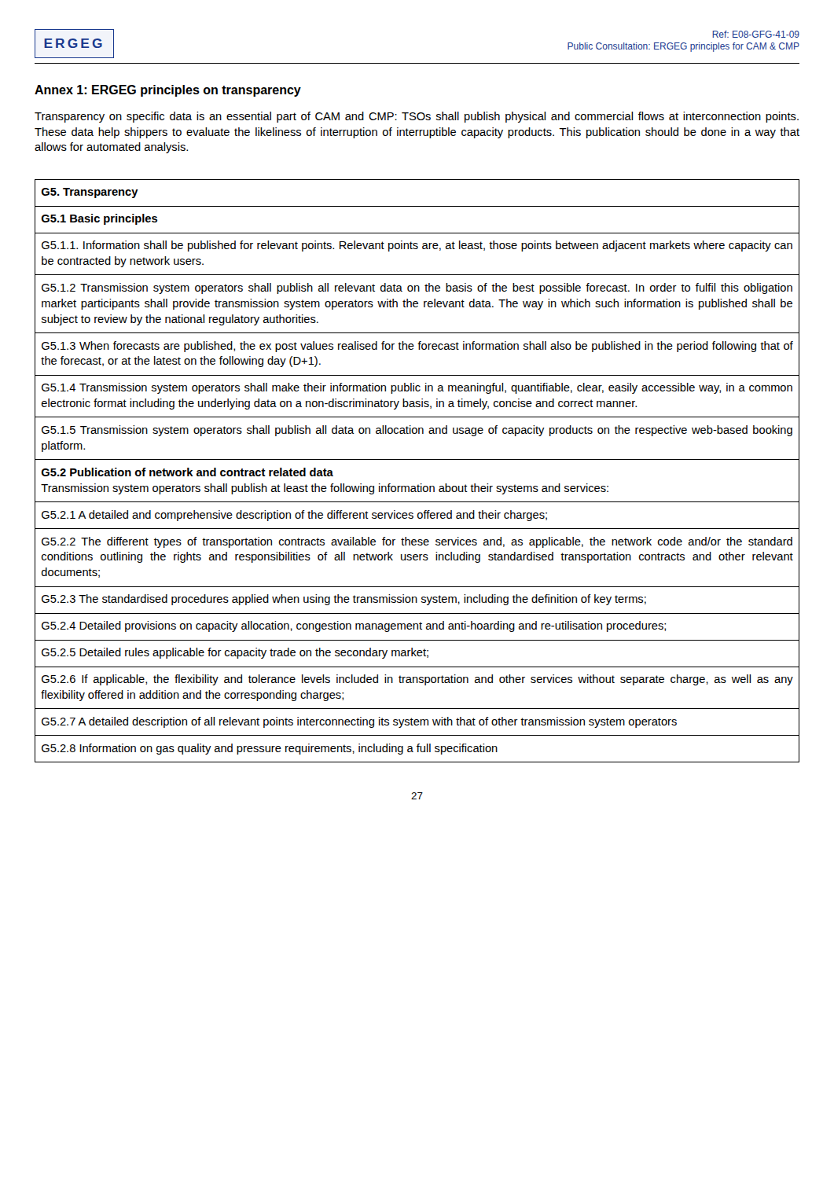ERGEG
Ref: E08-GFG-41-09
Public Consultation: ERGEG principles for CAM & CMP
Annex 1: ERGEG principles on transparency
Transparency on specific data is an essential part of CAM and CMP: TSOs shall publish physical and commercial flows at interconnection points. These data help shippers to evaluate the likeliness of interruption of interruptible capacity products. This publication should be done in a way that allows for automated analysis.
| G5. Transparency |
| G5.1 Basic principles |
| G5.1.1. Information shall be published for relevant points. Relevant points are, at least, those points between adjacent markets where capacity can be contracted by network users. |
| G5.1.2 Transmission system operators shall publish all relevant data on the basis of the best possible forecast. In order to fulfil this obligation market participants shall provide transmission system operators with the relevant data. The way in which such information is published shall be subject to review by the national regulatory authorities. |
| G5.1.3 When forecasts are published, the ex post values realised for the forecast information shall also be published in the period following that of the forecast, or at the latest on the following day (D+1). |
| G5.1.4 Transmission system operators shall make their information public in a meaningful, quantifiable, clear, easily accessible way, in a common electronic format including the underlying data on a non-discriminatory basis, in a timely, concise and correct manner. |
| G5.1.5 Transmission system operators shall publish all data on allocation and usage of capacity products on the respective web-based booking platform. |
| G5.2 Publication of network and contract related data Transmission system operators shall publish at least the following information about their systems and services: |
| G5.2.1 A detailed and comprehensive description of the different services offered and their charges; |
| G5.2.2 The different types of transportation contracts available for these services and, as applicable, the network code and/or the standard conditions outlining the rights and responsibilities of all network users including standardised transportation contracts and other relevant documents; |
| G5.2.3 The standardised procedures applied when using the transmission system, including the definition of key terms; |
| G5.2.4 Detailed provisions on capacity allocation, congestion management and anti-hoarding and re-utilisation procedures; |
| G5.2.5 Detailed rules applicable for capacity trade on the secondary market; |
| G5.2.6 If applicable, the flexibility and tolerance levels included in transportation and other services without separate charge, as well as any flexibility offered in addition and the corresponding charges; |
| G5.2.7 A detailed description of all relevant points interconnecting its system with that of other transmission system operators |
| G5.2.8 Information on gas quality and pressure requirements, including a full specification |
27